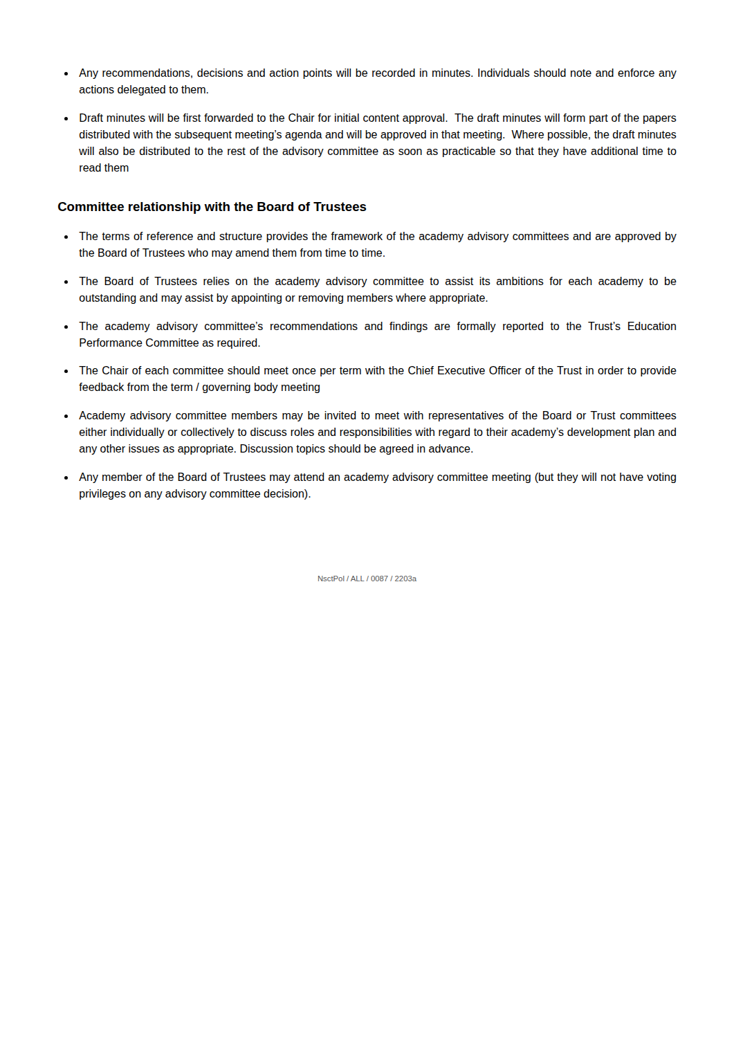Any recommendations, decisions and action points will be recorded in minutes. Individuals should note and enforce any actions delegated to them.
Draft minutes will be first forwarded to the Chair for initial content approval. The draft minutes will form part of the papers distributed with the subsequent meeting’s agenda and will be approved in that meeting. Where possible, the draft minutes will also be distributed to the rest of the advisory committee as soon as practicable so that they have additional time to read them
Committee relationship with the Board of Trustees
The terms of reference and structure provides the framework of the academy advisory committees and are approved by the Board of Trustees who may amend them from time to time.
The Board of Trustees relies on the academy advisory committee to assist its ambitions for each academy to be outstanding and may assist by appointing or removing members where appropriate.
The academy advisory committee’s recommendations and findings are formally reported to the Trust’s Education Performance Committee as required.
The Chair of each committee should meet once per term with the Chief Executive Officer of the Trust in order to provide feedback from the term / governing body meeting
Academy advisory committee members may be invited to meet with representatives of the Board or Trust committees either individually or collectively to discuss roles and responsibilities with regard to their academy’s development plan and any other issues as appropriate. Discussion topics should be agreed in advance.
Any member of the Board of Trustees may attend an academy advisory committee meeting (but they will not have voting privileges on any advisory committee decision).
NsctPol / ALL / 0087 / 2203a